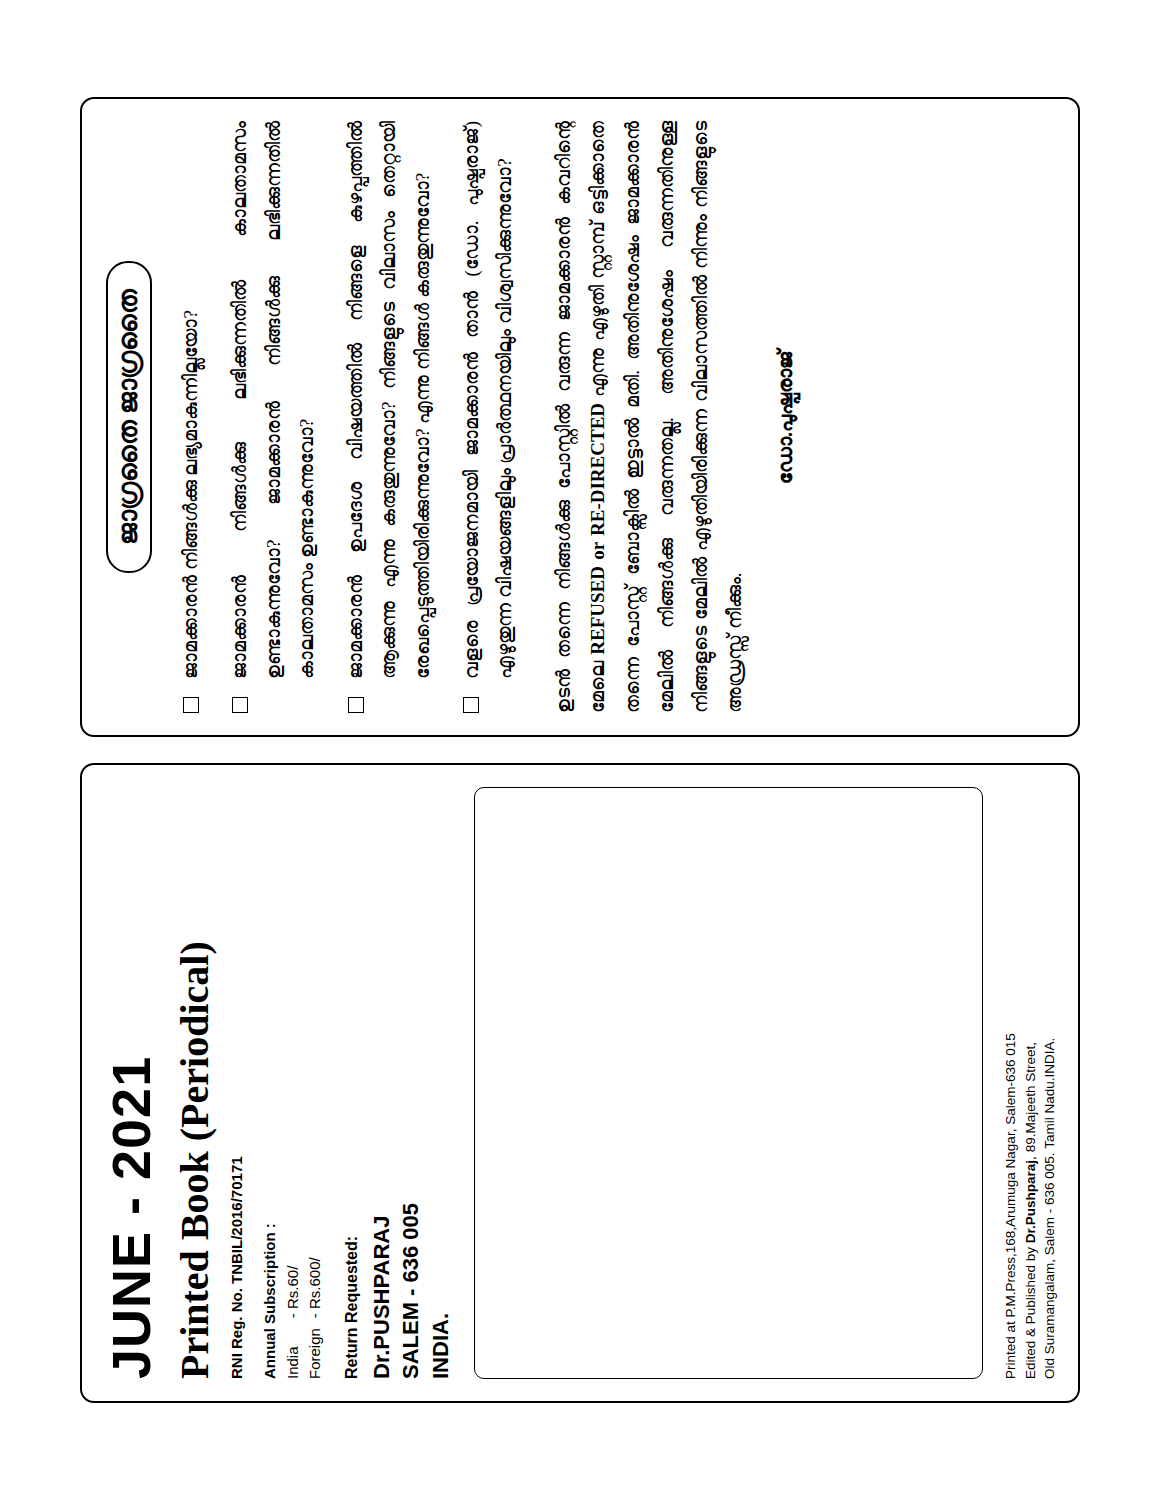JUNE - 2021
Printed Book (Periodical)
RNI Reg. No. TNBIL/2016/70171
Annual Subscription :
| India | - Rs.60/ |
| Foreign | - Rs.600/ |
Return Requested:
Dr.PUSHPARAJ
SALEM - 636 005
INDIA.
Printed at P.M.Press,168,Arumuga Nagar, Salem-636 015
Edited & Published by Dr.Pushparaj, 89.Majeeth Street,
Old Suramangalam, Salem - 636 005. Tamil Nadu.INDIA.
ജാഗ്രതൈ ജാഗ്രതൈ
ജാമക്കാരൻ നിങ്ങൾക്കു ലഭ്യമാകുന്നില്ലയോ?
ജാമക്കാരൻ നിങ്ങൾക്കു ലഭിക്കുന്നതിൽ കാലതാമസം ഉണ്ടാകുന്നുവോ? ജാമക്കാരൻ നിങ്ങൾക്കു ലഭിക്കുന്നതിൽ കാലതാമസം ഉണ്ടാകുന്നുവോ?
ജാമക്കാരൻ ഉപദേശ വിഷയത്തിൽ നിങ്ങളെ കുഴപ്പത്തിൽ ആക്കുന്നു എന്നു കരുതുന്നുവോ? നിങ്ങളുടെ വിലാസം തെറ്റായി രേഖപ്പെടുത്തിയിരിക്കുന്നുവോ? എന്നു നിങ്ങൾ കരുതുന്നുവോ?
വളരെ പ്രയോജനമായി ജാമക്കാരൻ താൻ (ഡോ. പുഷ്പരാജ്) എഴുതുന്ന വിഷയങ്ങളിലും പ്രാർത്ഥനയിലും വിശ്വസിക്കുന്നുവോ?
ഉടൻ തന്നെ നിങ്ങൾക്കു പോസ്റ്റിൽ വരുന്ന ജാമക്കാരൻ കവറിന്റെ മേലെ REFUSED or RE-DIRECTED എന്നു എഴുതി സ്റ്റാമ്പ് ഒട്ടിക്കാതെ തന്നെ പോസ്റ്റ് ബോക്സിൽ ഇട്ടാൽ മതി. അതിനുശേഷം ജാമക്കാരൻ മേലിൽ നിങ്ങൾക്കു വരുന്നതല്ല. അതിനുശേഷം വരുന്നതിനുള്ള നിങ്ങളുടെ മേലിൽ എഴുതിയിരിക്കുന്ന വിലാസത്തിൽ നിന്നും നിങ്ങളുടെ അഡ്രസ്സ് നീക്കും.
ഡോ.പുഷ്പരാജ്